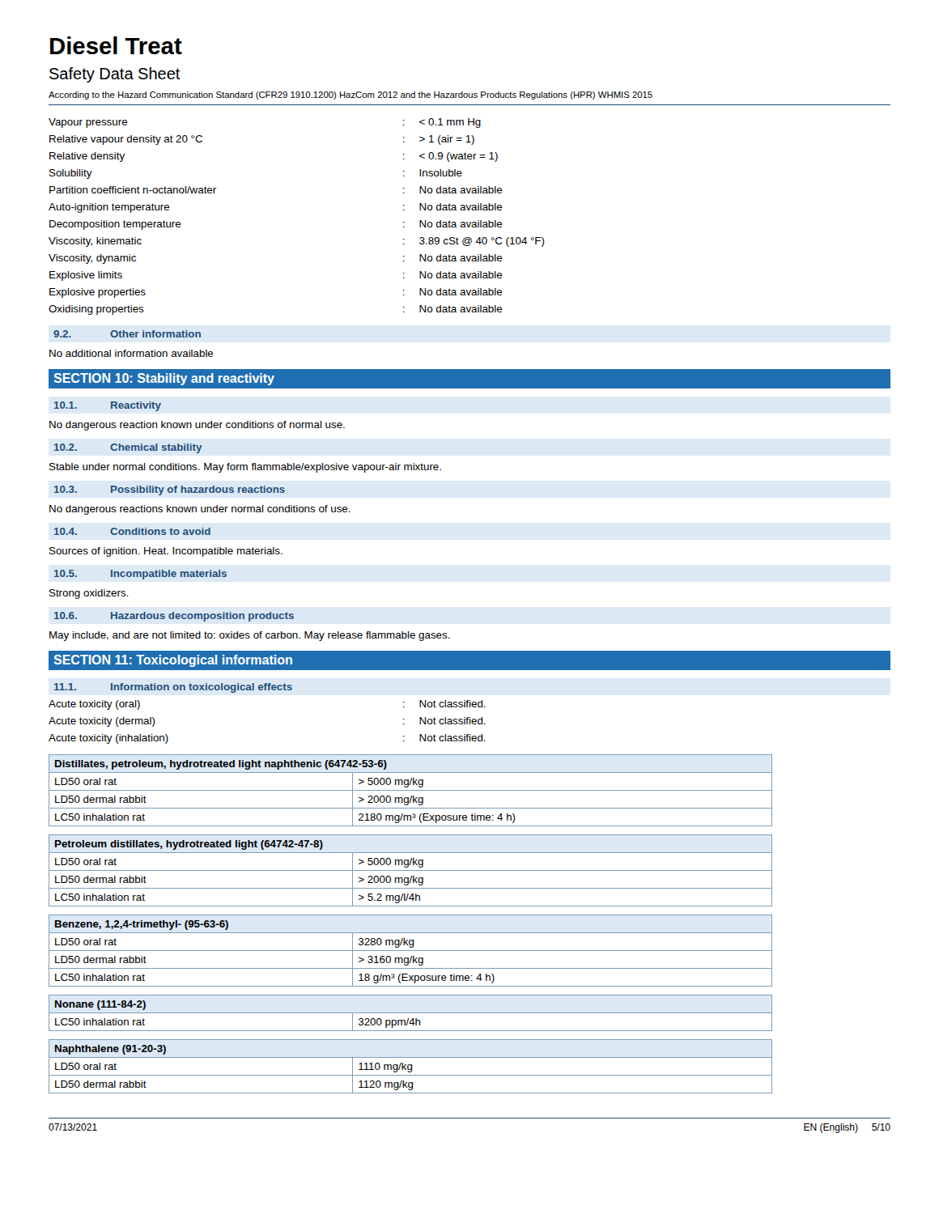Diesel Treat
Safety Data Sheet
According to the Hazard Communication Standard (CFR29 1910.1200) HazCom 2012 and the Hazardous Products Regulations (HPR) WHMIS 2015
| Vapour pressure | : | < 0.1 mm Hg |
| Relative vapour density at 20 °C | : | > 1 (air = 1) |
| Relative density | : | < 0.9 (water = 1) |
| Solubility | : | Insoluble |
| Partition coefficient n-octanol/water | : | No data available |
| Auto-ignition temperature | : | No data available |
| Decomposition temperature | : | No data available |
| Viscosity, kinematic | : | 3.89 cSt @ 40 °C (104 °F) |
| Viscosity, dynamic | : | No data available |
| Explosive limits | : | No data available |
| Explosive properties | : | No data available |
| Oxidising properties | : | No data available |
9.2. Other information
No additional information available
SECTION 10: Stability and reactivity
10.1. Reactivity
No dangerous reaction known under conditions of normal use.
10.2. Chemical stability
Stable under normal conditions. May form flammable/explosive vapour-air mixture.
10.3. Possibility of hazardous reactions
No dangerous reactions known under normal conditions of use.
10.4. Conditions to avoid
Sources of ignition. Heat. Incompatible materials.
10.5. Incompatible materials
Strong oxidizers.
10.6. Hazardous decomposition products
May include, and are not limited to: oxides of carbon. May release flammable gases.
SECTION 11: Toxicological information
11.1. Information on toxicological effects
| Acute toxicity (oral) | : | Not classified. |
| Acute toxicity (dermal) | : | Not classified. |
| Acute toxicity (inhalation) | : | Not classified. |
| Distillates, petroleum, hydrotreated light naphthenic (64742-53-6) |
| --- |
| LD50 oral rat | > 5000 mg/kg |
| LD50 dermal rabbit | > 2000 mg/kg |
| LC50 inhalation rat | 2180 mg/m³ (Exposure time: 4 h) |
| Petroleum distillates, hydrotreated light (64742-47-8) |
| --- |
| LD50 oral rat | > 5000 mg/kg |
| LD50 dermal rabbit | > 2000 mg/kg |
| LC50 inhalation rat | > 5.2 mg/l/4h |
| Benzene, 1,2,4-trimethyl- (95-63-6) |
| --- |
| LD50 oral rat | 3280 mg/kg |
| LD50 dermal rabbit | > 3160 mg/kg |
| LC50 inhalation rat | 18 g/m³ (Exposure time: 4 h) |
| Nonane (111-84-2) |
| --- |
| LC50 inhalation rat | 3200 ppm/4h |
| Naphthalene (91-20-3) |
| --- |
| LD50 oral rat | 1110 mg/kg |
| LD50 dermal rabbit | 1120 mg/kg |
07/13/2021
EN (English) 5/10